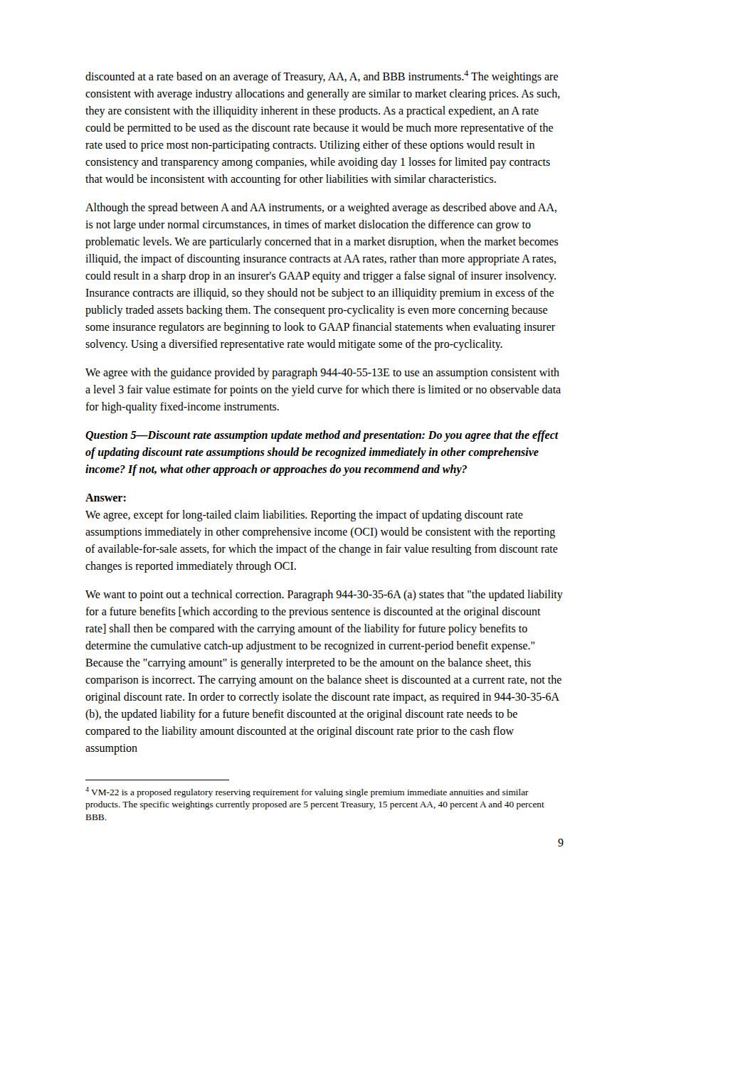discounted at a rate based on an average of Treasury, AA, A, and BBB instruments.4 The weightings are consistent with average industry allocations and generally are similar to market clearing prices. As such, they are consistent with the illiquidity inherent in these products. As a practical expedient, an A rate could be permitted to be used as the discount rate because it would be much more representative of the rate used to price most non-participating contracts. Utilizing either of these options would result in consistency and transparency among companies, while avoiding day 1 losses for limited pay contracts that would be inconsistent with accounting for other liabilities with similar characteristics.
Although the spread between A and AA instruments, or a weighted average as described above and AA, is not large under normal circumstances, in times of market dislocation the difference can grow to problematic levels. We are particularly concerned that in a market disruption, when the market becomes illiquid, the impact of discounting insurance contracts at AA rates, rather than more appropriate A rates, could result in a sharp drop in an insurer's GAAP equity and trigger a false signal of insurer insolvency. Insurance contracts are illiquid, so they should not be subject to an illiquidity premium in excess of the publicly traded assets backing them. The consequent pro-cyclicality is even more concerning because some insurance regulators are beginning to look to GAAP financial statements when evaluating insurer solvency. Using a diversified representative rate would mitigate some of the pro-cyclicality.
We agree with the guidance provided by paragraph 944-40-55-13E to use an assumption consistent with a level 3 fair value estimate for points on the yield curve for which there is limited or no observable data for high-quality fixed-income instruments.
Question 5—Discount rate assumption update method and presentation: Do you agree that the effect of updating discount rate assumptions should be recognized immediately in other comprehensive income? If not, what other approach or approaches do you recommend and why?
Answer:
We agree, except for long-tailed claim liabilities. Reporting the impact of updating discount rate assumptions immediately in other comprehensive income (OCI) would be consistent with the reporting of available-for-sale assets, for which the impact of the change in fair value resulting from discount rate changes is reported immediately through OCI.
We want to point out a technical correction. Paragraph 944-30-35-6A (a) states that "the updated liability for a future benefits [which according to the previous sentence is discounted at the original discount rate] shall then be compared with the carrying amount of the liability for future policy benefits to determine the cumulative catch-up adjustment to be recognized in current-period benefit expense." Because the "carrying amount" is generally interpreted to be the amount on the balance sheet, this comparison is incorrect. The carrying amount on the balance sheet is discounted at a current rate, not the original discount rate. In order to correctly isolate the discount rate impact, as required in 944-30-35-6A (b), the updated liability for a future benefit discounted at the original discount rate needs to be compared to the liability amount discounted at the original discount rate prior to the cash flow assumption
4 VM-22 is a proposed regulatory reserving requirement for valuing single premium immediate annuities and similar products. The specific weightings currently proposed are 5 percent Treasury, 15 percent AA, 40 percent A and 40 percent BBB.
9